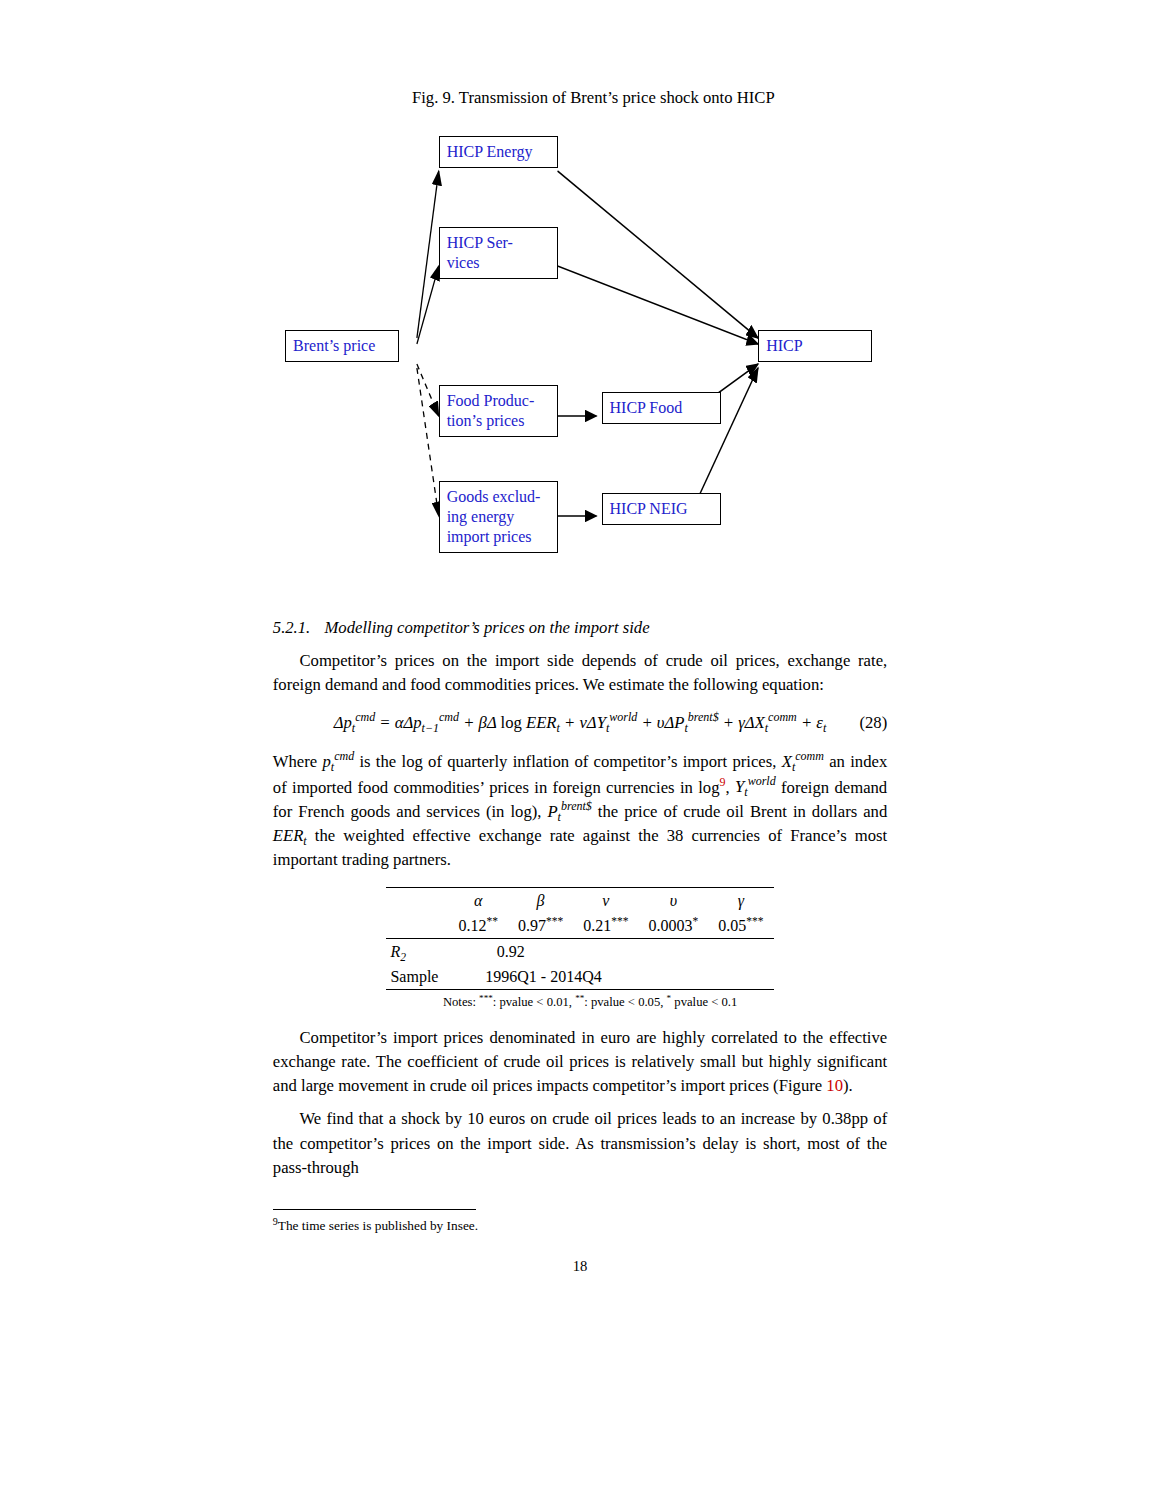Fig. 9. Transmission of Brent’s price shock onto HICP
Brent’s price
HICP Energy
HICP Ser-
vices
Food Produc-
tion’s prices
Goods exclud-
ing energy
import prices
HICP Food
HICP NEIG
HICP
5.2.1. Modelling competitor’s prices on the import side
Competitor’s prices on the import side depends of crude oil prices, exchange rate, foreign demand and food commodities prices. We estimate the following equation:
Δptcmd = αΔpt−1cmd + βΔ log EERt + νΔYtworld + υΔPtbrent$ + γΔXtcomm + εt
(28)
Where ptcmd is the log of quarterly inflation of competitor’s import prices, Xtcomm an index of imported food commodities’ prices in foreign currencies in log9, Ytworld foreign demand for French goods and services (in log), Ptbrent$ the price of crude oil Brent in dollars and EERt the weighted effective exchange rate against the 38 currencies of France’s most important trading partners.
| | α | β | ν | υ | γ |
| | 0.12 ** | 0.97 *** | 0.21 *** | 0.0003 * | 0.05 *** |
| R 2 | 0.92 | |
| Sample | 1996Q1 - 2014Q4 | |
Notes: ***: pvalue < 0.01, **: pvalue < 0.05, * pvalue < 0.1
Competitor’s import prices denominated in euro are highly correlated to the effective exchange rate. The coefficient of crude oil prices is relatively small but highly significant and large movement in crude oil prices impacts competitor’s import prices (Figure 10).
We find that a shock by 10 euros on crude oil prices leads to an increase by 0.38pp of the competitor’s prices on the import side. As transmission’s delay is short, most of the pass-through
9 The time series is published by Insee.
18